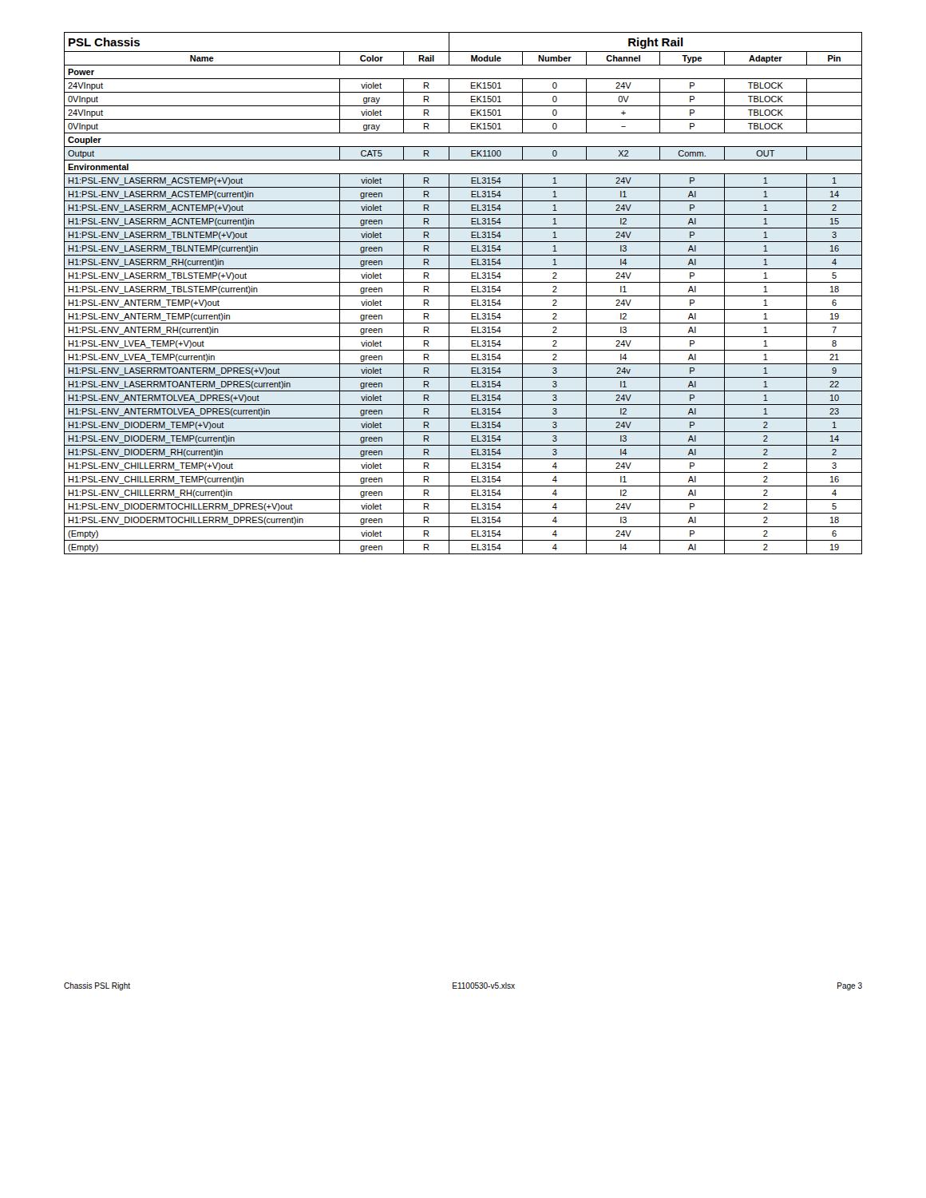| PSL Chassis | Right Rail |
| --- | --- |
| Name | Color | Rail | Module | Number | Channel | Type | Adapter | Pin |
| Power |
| 24VInput | violet | R | EK1501 | 0 | 24V | P | TBLOCK | |
| 0VInput | gray | R | EK1501 | 0 | 0V | P | TBLOCK | |
| 24VInput | violet | R | EK1501 | 0 | + | P | TBLOCK | |
| 0VInput | gray | R | EK1501 | 0 | − | P | TBLOCK | |
| Coupler |
| Output | CAT5 | R | EK1100 | 0 | X2 | Comm. | OUT | |
| Environmental |
| H1:PSL-ENV_LASERRM_ACSTEMP(+V)out | violet | R | EL3154 | 1 | 24V | P | 1 | 1 |
| H1:PSL-ENV_LASERRM_ACSTEMP(current)in | green | R | EL3154 | 1 | I1 | AI | 1 | 14 |
| H1:PSL-ENV_LASERRM_ACNTEMP(+V)out | violet | R | EL3154 | 1 | 24V | P | 1 | 2 |
| H1:PSL-ENV_LASERRM_ACNTEMP(current)in | green | R | EL3154 | 1 | I2 | AI | 1 | 15 |
| H1:PSL-ENV_LASERRM_TBLNTEMP(+V)out | violet | R | EL3154 | 1 | 24V | P | 1 | 3 |
| H1:PSL-ENV_LASERRM_TBLNTEMP(current)in | green | R | EL3154 | 1 | I3 | AI | 1 | 16 |
| H1:PSL-ENV_LASERRM_RH(current)in | green | R | EL3154 | 1 | I4 | AI | 1 | 4 |
| H1:PSL-ENV_LASERRM_TBLSTEMP(+V)out | violet | R | EL3154 | 2 | 24V | P | 1 | 5 |
| H1:PSL-ENV_LASERRM_TBLSTEMP(current)in | green | R | EL3154 | 2 | I1 | AI | 1 | 18 |
| H1:PSL-ENV_ANTERM_TEMP(+V)out | violet | R | EL3154 | 2 | 24V | P | 1 | 6 |
| H1:PSL-ENV_ANTERM_TEMP(current)in | green | R | EL3154 | 2 | I2 | AI | 1 | 19 |
| H1:PSL-ENV_ANTERM_RH(current)in | green | R | EL3154 | 2 | I3 | AI | 1 | 7 |
| H1:PSL-ENV_LVEA_TEMP(+V)out | violet | R | EL3154 | 2 | 24V | P | 1 | 8 |
| H1:PSL-ENV_LVEA_TEMP(current)in | green | R | EL3154 | 2 | I4 | AI | 1 | 21 |
| H1:PSL-ENV_LASERRMTOANTERM_DPRES(+V)out | violet | R | EL3154 | 3 | 24v | P | 1 | 9 |
| H1:PSL-ENV_LASERRMTOANTERM_DPRES(current)in | green | R | EL3154 | 3 | I1 | AI | 1 | 22 |
| H1:PSL-ENV_ANTERMTOLVEA_DPRES(+V)out | violet | R | EL3154 | 3 | 24V | P | 1 | 10 |
| H1:PSL-ENV_ANTERMTOLVEA_DPRES(current)in | green | R | EL3154 | 3 | I2 | AI | 1 | 23 |
| H1:PSL-ENV_DIODERM_TEMP(+V)out | violet | R | EL3154 | 3 | 24V | P | 2 | 1 |
| H1:PSL-ENV_DIODERM_TEMP(current)in | green | R | EL3154 | 3 | I3 | AI | 2 | 14 |
| H1:PSL-ENV_DIODERM_RH(current)in | green | R | EL3154 | 3 | I4 | AI | 2 | 2 |
| H1:PSL-ENV_CHILLERRM_TEMP(+V)out | violet | R | EL3154 | 4 | 24V | P | 2 | 3 |
| H1:PSL-ENV_CHILLERRM_TEMP(current)in | green | R | EL3154 | 4 | I1 | AI | 2 | 16 |
| H1:PSL-ENV_CHILLERRM_RH(current)in | green | R | EL3154 | 4 | I2 | AI | 2 | 4 |
| H1:PSL-ENV_DIODERMTOCHILLERRM_DPRES(+V)out | violet | R | EL3154 | 4 | 24V | P | 2 | 5 |
| H1:PSL-ENV_DIODERMTOCHILLERRM_DPRES(current)in | green | R | EL3154 | 4 | I3 | AI | 2 | 18 |
| (Empty) | violet | R | EL3154 | 4 | 24V | P | 2 | 6 |
| (Empty) | green | R | EL3154 | 4 | I4 | AI | 2 | 19 |
Chassis PSL Right E1100530-v5.xlsx Page 3